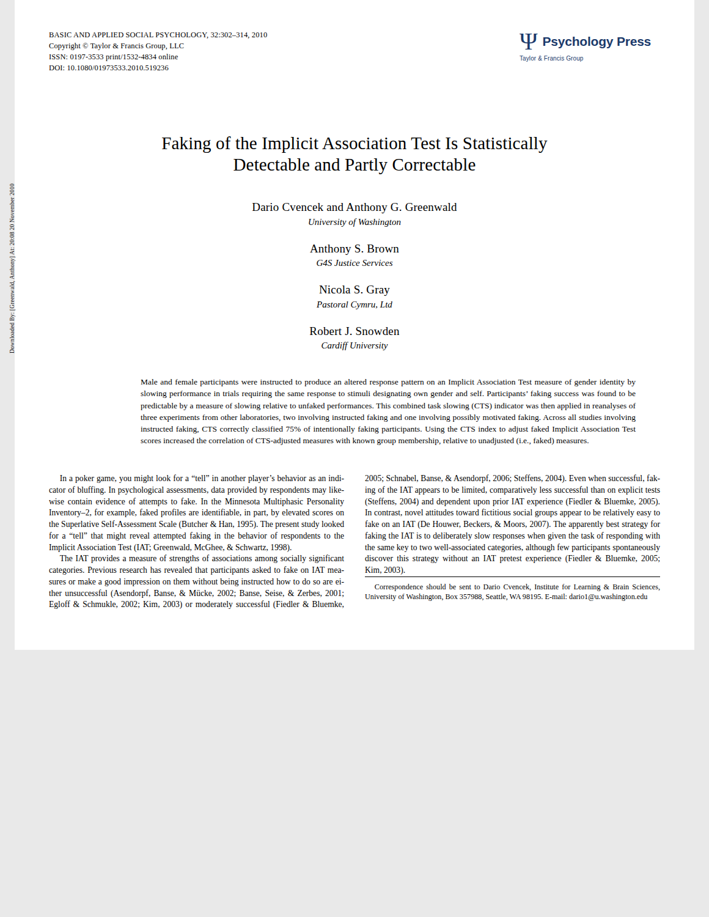Downloaded By: [Greenwald, Anthony] At: 20:08 20 November 2010
BASIC AND APPLIED SOCIAL PSYCHOLOGY, 32:302–314, 2010
Copyright © Taylor & Francis Group, LLC
ISSN: 0197-3533 print/1532-4834 online
DOI: 10.1080/01973533.2010.519236
Ψ Psychology Press
Taylor & Francis Group
Faking of the Implicit Association Test Is Statistically
Detectable and Partly Correctable
Dario Cvencek and Anthony G. Greenwald
University of Washington
Anthony S. Brown
G4S Justice Services
Nicola S. Gray
Pastoral Cymru, Ltd
Robert J. Snowden
Cardiff University
Male and female participants were instructed to produce an altered response pattern on an Implicit Association Test measure of gender identity by slowing performance in trials requiring the same response to stimuli designating own gender and self. Participants’ faking success was found to be predictable by a measure of slowing relative to unfaked performances. This combined task slowing (CTS) indicator was then applied in reanalyses of three experiments from other laboratories, two involving instructed faking and one involving possibly motivated faking. Across all studies involving instructed faking, CTS correctly classified 75% of intentionally faking participants. Using the CTS index to adjust faked Implicit Association Test scores increased the correlation of CTS-adjusted measures with known group membership, relative to unadjusted (i.e., faked) measures.
In a poker game, you might look for a “tell” in another player’s behavior as an indicator of bluffing. In psychological assessments, data provided by respondents may likewise contain evidence of attempts to fake. In the Minnesota Multiphasic Personality Inventory–2, for example, faked profiles are identifiable, in part, by elevated scores on the Superlative Self-Assessment Scale (Butcher & Han, 1995). The present study looked for a “tell” that might reveal attempted faking in the behavior of respondents to the Implicit Association Test (IAT; Greenwald, McGhee, & Schwartz, 1998).
The IAT provides a measure of strengths of associations among socially significant categories. Previous research has revealed that participants asked to fake on IAT measures or make a good impression on them without being instructed how to do so are either unsuccessful (Asendorpf, Banse, & Mücke, 2002; Banse, Seise, & Zerbes, 2001; Egloff & Schmukle, 2002; Kim, 2003) or moderately successful (Fiedler & Bluemke, 2005; Schnabel, Banse, & Asendorpf, 2006; Steffens, 2004). Even when successful, faking of the IAT appears to be limited, comparatively less successful than on explicit tests (Steffens, 2004) and dependent upon prior IAT experience (Fiedler & Bluemke, 2005). In contrast, novel attitudes toward fictitious social groups appear to be relatively easy to fake on an IAT (De Houwer, Beckers, & Moors, 2007). The apparently best strategy for faking the IAT is to deliberately slow responses when given the task of responding with the same key to two well-associated categories, although few participants spontaneously discover this strategy without an IAT pretest experience (Fiedler & Bluemke, 2005; Kim, 2003).
Correspondence should be sent to Dario Cvencek, Institute for Learning & Brain Sciences, University of Washington, Box 357988, Seattle, WA 98195. E-mail: dario1@u.washington.edu